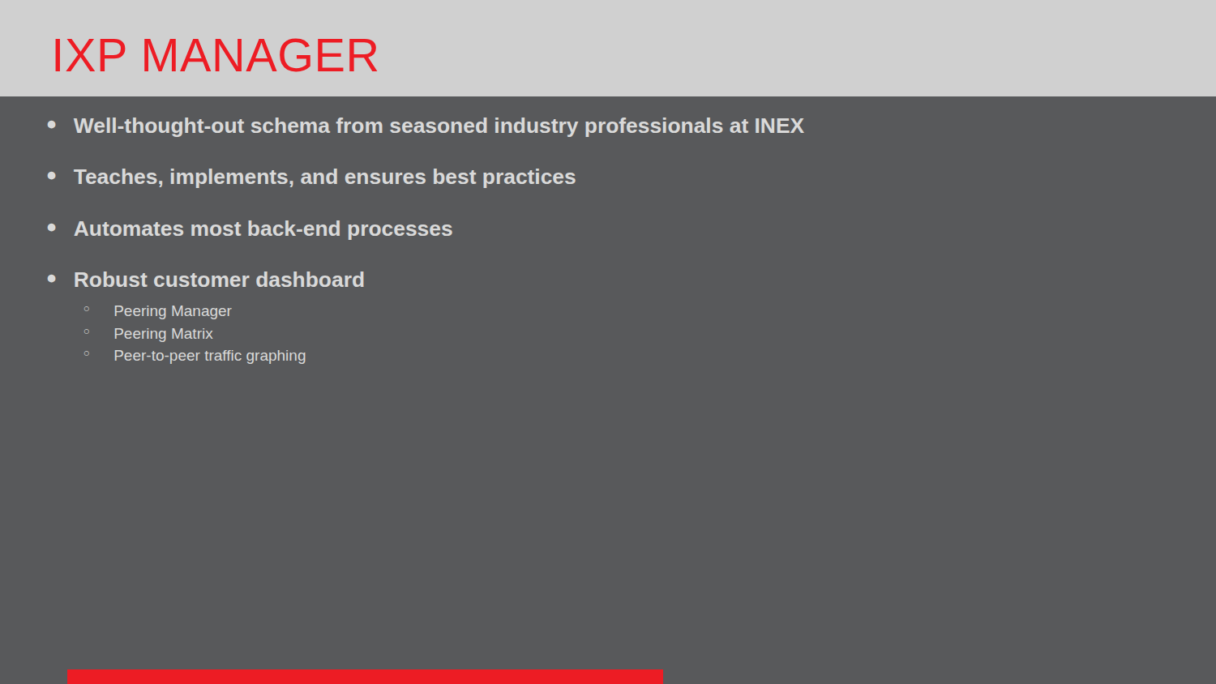IXP MANAGER
Well-thought-out schema from seasoned industry professionals at INEX
Teaches, implements, and ensures best practices
Automates most back-end processes
Robust customer dashboard
Peering Manager
Peering Matrix
Peer-to-peer traffic graphing